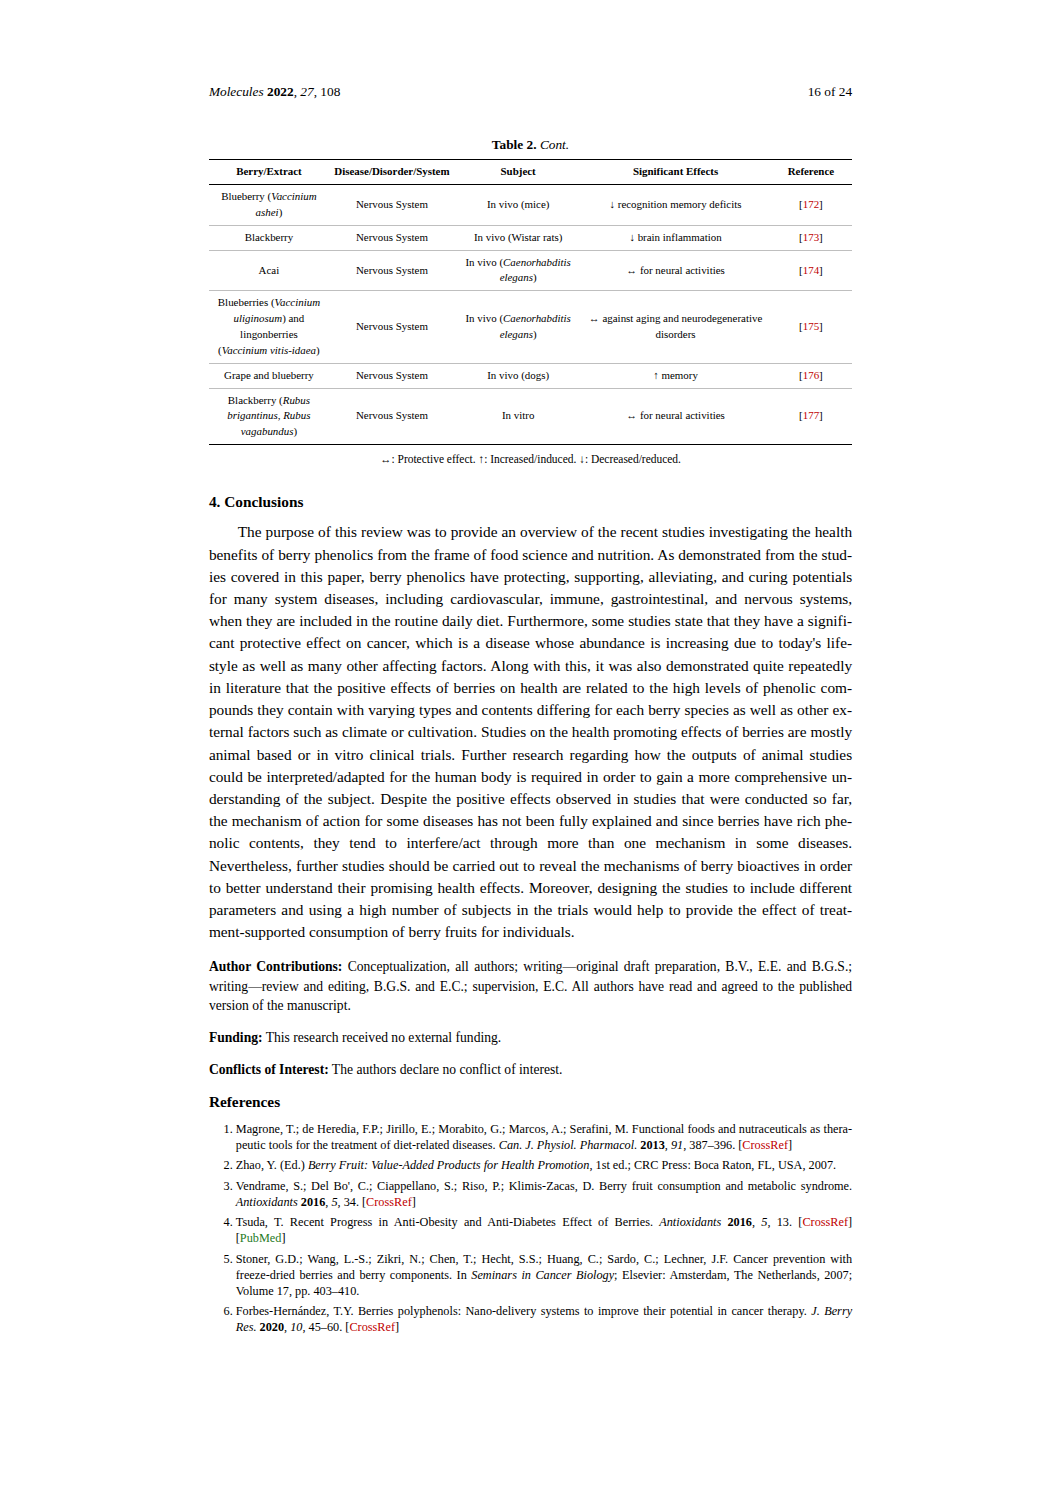Molecules 2022, 27, 108
16 of 24
Table 2. Cont.
| Berry/Extract | Disease/Disorder/System | Subject | Significant Effects | Reference |
| --- | --- | --- | --- | --- |
| Blueberry ( Vaccinium ashei ) | Nervous System | In vivo (mice) | ↓ recognition memory deficits | [ 172 ] |
| Blackberry | Nervous System | In vivo (Wistar rats) | ↓ brain inflammation | [ 173 ] |
| Acai | Nervous System | In vivo ( Caenorhabditis elegans ) | ↔ for neural activities | [ 174 ] |
| Blueberries ( Vaccinium uliginosum ) and lingonberries ( Vaccinium vitis-idaea ) | Nervous System | In vivo ( Caenorhabditis elegans ) | ↔ against aging and neurodegenerative disorders | [ 175 ] |
| Grape and blueberry | Nervous System | In vivo (dogs) | ↑ memory | [ 176 ] |
| Blackberry ( Rubus brigantinus , Rubus vagabundus ) | Nervous System | In vitro | ↔ for neural activities | [ 177 ] |
↔: Protective effect. ↑: Increased/induced. ↓: Decreased/reduced.
4. Conclusions
The purpose of this review was to provide an overview of the recent studies investigating the health benefits of berry phenolics from the frame of food science and nutrition. As demonstrated from the studies covered in this paper, berry phenolics have protecting, supporting, alleviating, and curing potentials for many system diseases, including cardiovascular, immune, gastrointestinal, and nervous systems, when they are included in the routine daily diet. Furthermore, some studies state that they have a significant protective effect on cancer, which is a disease whose abundance is increasing due to today's lifestyle as well as many other affecting factors. Along with this, it was also demonstrated quite repeatedly in literature that the positive effects of berries on health are related to the high levels of phenolic compounds they contain with varying types and contents differing for each berry species as well as other external factors such as climate or cultivation. Studies on the health promoting effects of berries are mostly animal based or in vitro clinical trials. Further research regarding how the outputs of animal studies could be interpreted/adapted for the human body is required in order to gain a more comprehensive understanding of the subject. Despite the positive effects observed in studies that were conducted so far, the mechanism of action for some diseases has not been fully explained and since berries have rich phenolic contents, they tend to interfere/act through more than one mechanism in some diseases. Nevertheless, further studies should be carried out to reveal the mechanisms of berry bioactives in order to better understand their promising health effects. Moreover, designing the studies to include different parameters and using a high number of subjects in the trials would help to provide the effect of treatment-supported consumption of berry fruits for individuals.
Author Contributions: Conceptualization, all authors; writing—original draft preparation, B.V., E.E. and B.G.S.; writing—review and editing, B.G.S. and E.C.; supervision, E.C. All authors have read and agreed to the published version of the manuscript.
Funding: This research received no external funding.
Conflicts of Interest: The authors declare no conflict of interest.
References
Magrone, T.; de Heredia, F.P.; Jirillo, E.; Morabito, G.; Marcos, A.; Serafini, M. Functional foods and nutraceuticals as thera-peutic tools for the treatment of diet-related diseases. Can. J. Physiol. Pharmacol. 2013, 91, 387–396. [CrossRef]
Zhao, Y. (Ed.) Berry Fruit: Value-Added Products for Health Promotion, 1st ed.; CRC Press: Boca Raton, FL, USA, 2007.
Vendrame, S.; Del Bo', C.; Ciappellano, S.; Riso, P.; Klimis-Zacas, D. Berry fruit consumption and metabolic syndrome. Antioxidants 2016, 5, 34. [CrossRef]
Tsuda, T. Recent Progress in Anti-Obesity and Anti-Diabetes Effect of Berries. Antioxidants 2016, 5, 13. [CrossRef] [PubMed]
Stoner, G.D.; Wang, L.-S.; Zikri, N.; Chen, T.; Hecht, S.S.; Huang, C.; Sardo, C.; Lechner, J.F. Cancer prevention with freeze-dried berries and berry components. In Seminars in Cancer Biology; Elsevier: Amsterdam, The Netherlands, 2007; Volume 17, pp. 403–410.
Forbes-Hernández, T.Y. Berries polyphenols: Nano-delivery systems to improve their potential in cancer therapy. J. Berry Res. 2020, 10, 45–60. [CrossRef]